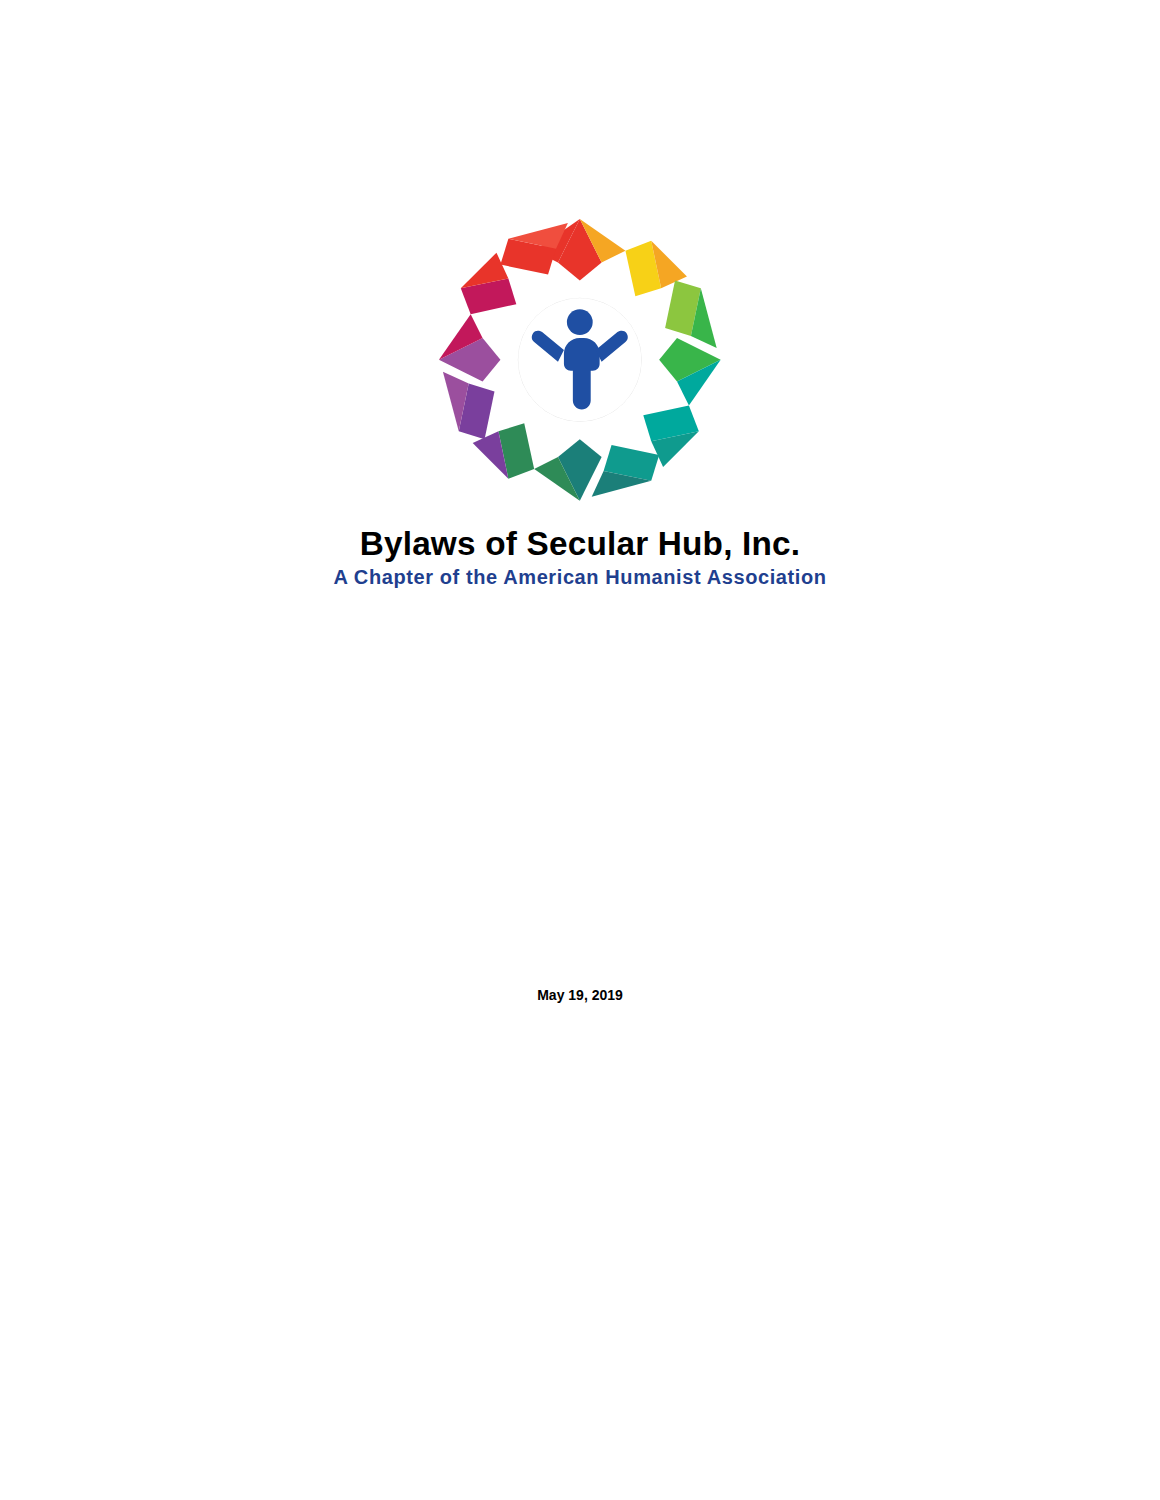Bylaws of Secular Hub, Inc.
A Chapter of the American Humanist Association
May 19, 2019